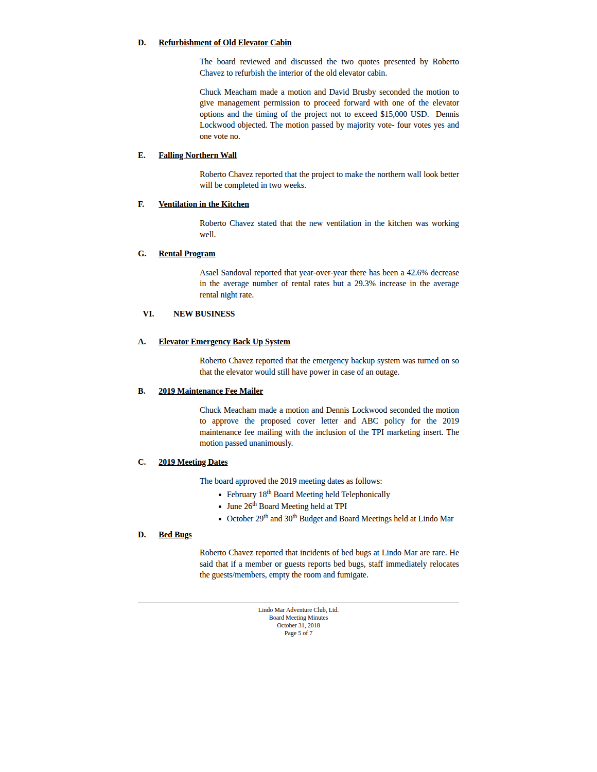D.
Refurbishment of Old Elevator Cabin
The board reviewed and discussed the two quotes presented by Roberto Chavez to refurbish the interior of the old elevator cabin.
Chuck Meacham made a motion and David Brusby seconded the motion to give management permission to proceed forward with one of the elevator options and the timing of the project not to exceed $15,000 USD. Dennis Lockwood objected. The motion passed by majority vote- four votes yes and one vote no.
E.
Falling Northern Wall
Roberto Chavez reported that the project to make the northern wall look better will be completed in two weeks.
F.
Ventilation in the Kitchen
Roberto Chavez stated that the new ventilation in the kitchen was working well.
G.
Rental Program
Asael Sandoval reported that year-over-year there has been a 42.6% decrease in the average number of rental rates but a 29.3% increase in the average rental night rate.
VI.
NEW BUSINESS
A.
Elevator Emergency Back Up System
Roberto Chavez reported that the emergency backup system was turned on so that the elevator would still have power in case of an outage.
B.
2019 Maintenance Fee Mailer
Chuck Meacham made a motion and Dennis Lockwood seconded the motion to approve the proposed cover letter and ABC policy for the 2019 maintenance fee mailing with the inclusion of the TPI marketing insert. The motion passed unanimously.
C.
2019 Meeting Dates
The board approved the 2019 meeting dates as follows:
February 18th Board Meeting held Telephonically
June 26th Board Meeting held at TPI
October 29th and 30th Budget and Board Meetings held at Lindo Mar
D.
Bed Bugs
Roberto Chavez reported that incidents of bed bugs at Lindo Mar are rare. He said that if a member or guests reports bed bugs, staff immediately relocates the guests/members, empty the room and fumigate.
Lindo Mar Adventure Club, Ltd.
Board Meeting Minutes
October 31, 2018
Page 5 of 7